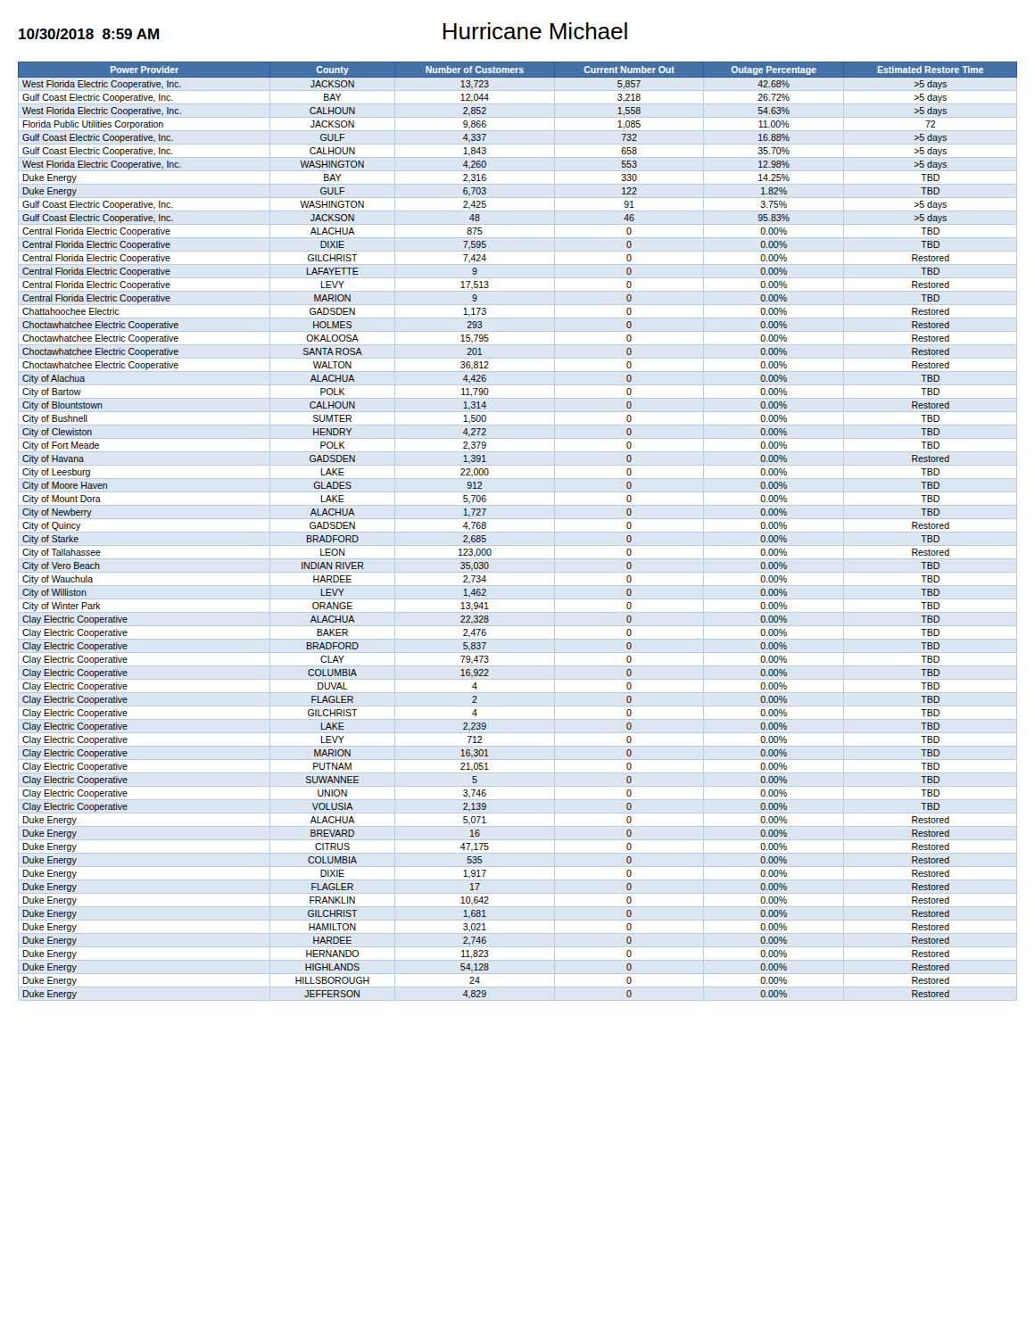10/30/2018 8:59 AM
Hurricane Michael
| Power Provider | County | Number of Customers | Current Number Out | Outage Percentage | Estimated Restore Time |
| --- | --- | --- | --- | --- | --- |
| West Florida Electric Cooperative, Inc. | JACKSON | 13,723 | 5,857 | 42.68% | >5 days |
| Gulf Coast Electric Cooperative, Inc. | BAY | 12,044 | 3,218 | 26.72% | >5 days |
| West Florida Electric Cooperative, Inc. | CALHOUN | 2,852 | 1,558 | 54.63% | >5 days |
| Florida Public Utilities Corporation | JACKSON | 9,866 | 1,085 | 11.00% | 72 |
| Gulf Coast Electric Cooperative, Inc. | GULF | 4,337 | 732 | 16.88% | >5 days |
| Gulf Coast Electric Cooperative, Inc. | CALHOUN | 1,843 | 658 | 35.70% | >5 days |
| West Florida Electric Cooperative, Inc. | WASHINGTON | 4,260 | 553 | 12.98% | >5 days |
| Duke Energy | BAY | 2,316 | 330 | 14.25% | TBD |
| Duke Energy | GULF | 6,703 | 122 | 1.82% | TBD |
| Gulf Coast Electric Cooperative, Inc. | WASHINGTON | 2,425 | 91 | 3.75% | >5 days |
| Gulf Coast Electric Cooperative, Inc. | JACKSON | 48 | 46 | 95.83% | >5 days |
| Central Florida Electric Cooperative | ALACHUA | 875 | 0 | 0.00% | TBD |
| Central Florida Electric Cooperative | DIXIE | 7,595 | 0 | 0.00% | TBD |
| Central Florida Electric Cooperative | GILCHRIST | 7,424 | 0 | 0.00% | Restored |
| Central Florida Electric Cooperative | LAFAYETTE | 9 | 0 | 0.00% | TBD |
| Central Florida Electric Cooperative | LEVY | 17,513 | 0 | 0.00% | Restored |
| Central Florida Electric Cooperative | MARION | 9 | 0 | 0.00% | TBD |
| Chattahoochee Electric | GADSDEN | 1,173 | 0 | 0.00% | Restored |
| Choctawhatchee Electric Cooperative | HOLMES | 293 | 0 | 0.00% | Restored |
| Choctawhatchee Electric Cooperative | OKALOOSA | 15,795 | 0 | 0.00% | Restored |
| Choctawhatchee Electric Cooperative | SANTA ROSA | 201 | 0 | 0.00% | Restored |
| Choctawhatchee Electric Cooperative | WALTON | 36,812 | 0 | 0.00% | Restored |
| City of Alachua | ALACHUA | 4,426 | 0 | 0.00% | TBD |
| City of Bartow | POLK | 11,790 | 0 | 0.00% | TBD |
| City of Blountstown | CALHOUN | 1,314 | 0 | 0.00% | Restored |
| City of Bushnell | SUMTER | 1,500 | 0 | 0.00% | TBD |
| City of Clewiston | HENDRY | 4,272 | 0 | 0.00% | TBD |
| City of Fort Meade | POLK | 2,379 | 0 | 0.00% | TBD |
| City of Havana | GADSDEN | 1,391 | 0 | 0.00% | Restored |
| City of Leesburg | LAKE | 22,000 | 0 | 0.00% | TBD |
| City of Moore Haven | GLADES | 912 | 0 | 0.00% | TBD |
| City of Mount Dora | LAKE | 5,706 | 0 | 0.00% | TBD |
| City of Newberry | ALACHUA | 1,727 | 0 | 0.00% | TBD |
| City of Quincy | GADSDEN | 4,768 | 0 | 0.00% | Restored |
| City of Starke | BRADFORD | 2,685 | 0 | 0.00% | TBD |
| City of Tallahassee | LEON | 123,000 | 0 | 0.00% | Restored |
| City of Vero Beach | INDIAN RIVER | 35,030 | 0 | 0.00% | TBD |
| City of Wauchula | HARDEE | 2,734 | 0 | 0.00% | TBD |
| City of Williston | LEVY | 1,462 | 0 | 0.00% | TBD |
| City of Winter Park | ORANGE | 13,941 | 0 | 0.00% | TBD |
| Clay Electric Cooperative | ALACHUA | 22,328 | 0 | 0.00% | TBD |
| Clay Electric Cooperative | BAKER | 2,476 | 0 | 0.00% | TBD |
| Clay Electric Cooperative | BRADFORD | 5,837 | 0 | 0.00% | TBD |
| Clay Electric Cooperative | CLAY | 79,473 | 0 | 0.00% | TBD |
| Clay Electric Cooperative | COLUMBIA | 16,922 | 0 | 0.00% | TBD |
| Clay Electric Cooperative | DUVAL | 4 | 0 | 0.00% | TBD |
| Clay Electric Cooperative | FLAGLER | 2 | 0 | 0.00% | TBD |
| Clay Electric Cooperative | GILCHRIST | 4 | 0 | 0.00% | TBD |
| Clay Electric Cooperative | LAKE | 2,239 | 0 | 0.00% | TBD |
| Clay Electric Cooperative | LEVY | 712 | 0 | 0.00% | TBD |
| Clay Electric Cooperative | MARION | 16,301 | 0 | 0.00% | TBD |
| Clay Electric Cooperative | PUTNAM | 21,051 | 0 | 0.00% | TBD |
| Clay Electric Cooperative | SUWANNEE | 5 | 0 | 0.00% | TBD |
| Clay Electric Cooperative | UNION | 3,746 | 0 | 0.00% | TBD |
| Clay Electric Cooperative | VOLUSIA | 2,139 | 0 | 0.00% | TBD |
| Duke Energy | ALACHUA | 5,071 | 0 | 0.00% | Restored |
| Duke Energy | BREVARD | 16 | 0 | 0.00% | Restored |
| Duke Energy | CITRUS | 47,175 | 0 | 0.00% | Restored |
| Duke Energy | COLUMBIA | 535 | 0 | 0.00% | Restored |
| Duke Energy | DIXIE | 1,917 | 0 | 0.00% | Restored |
| Duke Energy | FLAGLER | 17 | 0 | 0.00% | Restored |
| Duke Energy | FRANKLIN | 10,642 | 0 | 0.00% | Restored |
| Duke Energy | GILCHRIST | 1,681 | 0 | 0.00% | Restored |
| Duke Energy | HAMILTON | 3,021 | 0 | 0.00% | Restored |
| Duke Energy | HARDEE | 2,746 | 0 | 0.00% | Restored |
| Duke Energy | HERNANDO | 11,823 | 0 | 0.00% | Restored |
| Duke Energy | HIGHLANDS | 54,128 | 0 | 0.00% | Restored |
| Duke Energy | HILLSBOROUGH | 24 | 0 | 0.00% | Restored |
| Duke Energy | JEFFERSON | 4,829 | 0 | 0.00% | Restored |